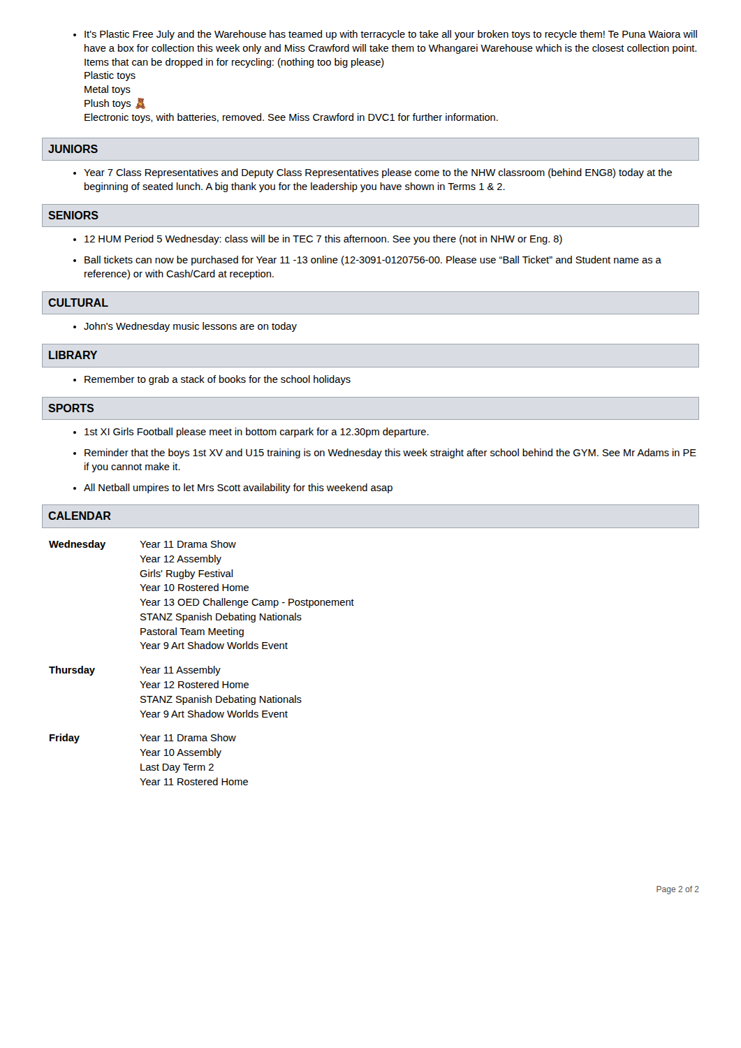It's Plastic Free July and the Warehouse has teamed up with terracycle to take all your broken toys to recycle them! Te Puna Waiora will have a box for collection this week only and Miss Crawford will take them to Whangarei Warehouse which is the closest collection point.
Items that can be dropped in for recycling: (nothing too big please)
Plastic toys
Metal toys
Plush toys 🧸
Electronic toys, with batteries, removed. See Miss Crawford in DVC1 for further information.
JUNIORS
Year 7 Class Representatives and Deputy Class Representatives please come to the NHW classroom (behind ENG8) today at the beginning of seated lunch. A big thank you for the leadership you have shown in Terms 1 & 2.
SENIORS
12 HUM Period 5 Wednesday: class will be in TEC 7 this afternoon. See you there (not in NHW or Eng. 8)
Ball tickets can now be purchased for Year 11 -13 online (12-3091-0120756-00. Please use “Ball Ticket” and Student name as a reference) or with Cash/Card at reception.
CULTURAL
John's Wednesday music lessons are on today
LIBRARY
Remember to grab a stack of books for the school holidays
SPORTS
1st XI Girls Football please meet in bottom carpark for a 12.30pm departure.
Reminder that the boys 1st XV and U15 training is on Wednesday this week straight after school behind the GYM. See Mr Adams in PE if you cannot make it.
All Netball umpires to let Mrs Scott availability for this weekend asap
CALENDAR
| Wednesday | Year 11 Drama Show Year 12 Assembly Girls' Rugby Festival Year 10 Rostered Home Year 13 OED Challenge Camp - Postponement STANZ Spanish Debating Nationals Pastoral Team Meeting Year 9 Art Shadow Worlds Event |
| Thursday | Year 11 Assembly Year 12 Rostered Home STANZ Spanish Debating Nationals Year 9 Art Shadow Worlds Event |
| Friday | Year 11 Drama Show Year 10 Assembly Last Day Term 2 Year 11 Rostered Home |
Page 2 of 2